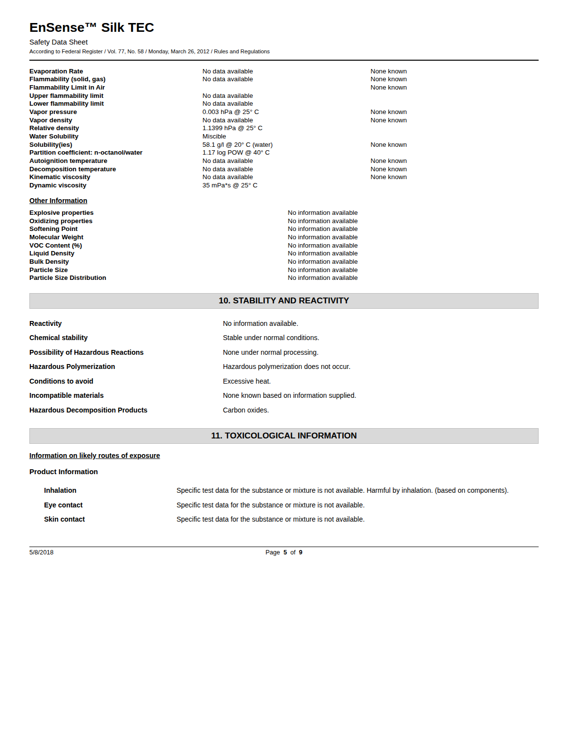EnSense™ Silk TEC
Safety Data Sheet
According to Federal Register / Vol. 77, No. 58 / Monday, March 26, 2012 / Rules and Regulations
| Evaporation Rate | No data available | None known |
| Flammability (solid, gas) | No data available | None known |
| Flammability Limit in Air | | None known |
| Upper flammability limit | No data available | |
| Lower flammability limit | No data available | |
| Vapor pressure | 0.003 hPa @ 25° C | None known |
| Vapor density | No data available | None known |
| Relative density | 1.1399 hPa @ 25° C | |
| Water Solubility | Miscible | |
| Solubility(ies) | 58.1 g/l @ 20° C (water) | None known |
| Partition coefficient: n-octanol/water | 1.17 log POW @ 40° C | |
| Autoignition temperature | No data available | None known |
| Decomposition temperature | No data available | None known |
| Kinematic viscosity | No data available | None known |
| Dynamic viscosity | 35 mPa*s @ 25° C | |
Other Information
| Explosive properties | No information available |
| Oxidizing properties | No information available |
| Softening Point | No information available |
| Molecular Weight | No information available |
| VOC Content (%) | No information available |
| Liquid Density | No information available |
| Bulk Density | No information available |
| Particle Size | No information available |
| Particle Size Distribution | No information available |
10. STABILITY AND REACTIVITY
| Reactivity | No information available. |
| Chemical stability | Stable under normal conditions. |
| Possibility of Hazardous Reactions | None under normal processing. |
| Hazardous Polymerization | Hazardous polymerization does not occur. |
| Conditions to avoid | Excessive heat. |
| Incompatible materials | None known based on information supplied. |
| Hazardous Decomposition Products | Carbon oxides. |
11. TOXICOLOGICAL INFORMATION
Information on likely routes of exposure
Product Information
| Inhalation | Specific test data for the substance or mixture is not available. Harmful by inhalation. (based on components). |
| Eye contact | Specific test data for the substance or mixture is not available. |
| Skin contact | Specific test data for the substance or mixture is not available. |
5/8/2018
Page 5 of 9